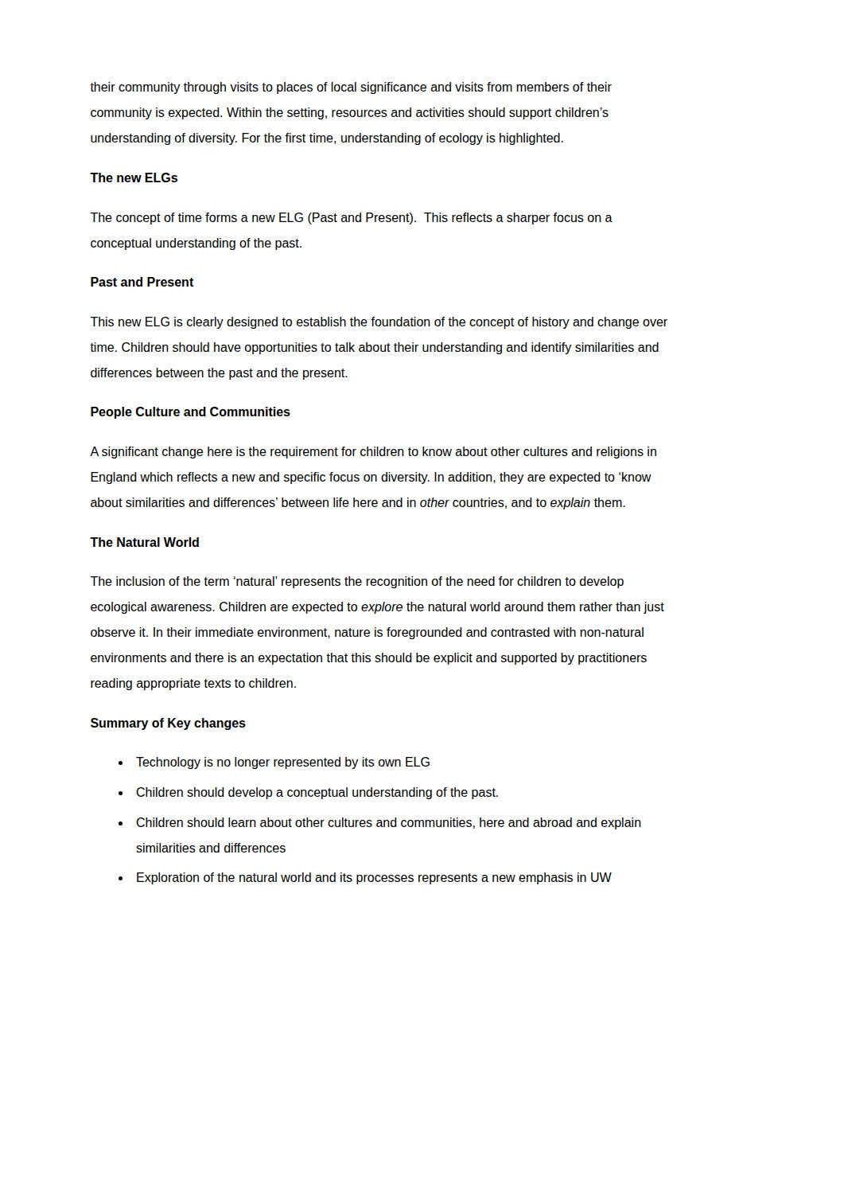their community through visits to places of local significance and visits from members of their community is expected. Within the setting, resources and activities should support children’s understanding of diversity. For the first time, understanding of ecology is highlighted.
The new ELGs
The concept of time forms a new ELG (Past and Present). This reflects a sharper focus on a conceptual understanding of the past.
Past and Present
This new ELG is clearly designed to establish the foundation of the concept of history and change over time. Children should have opportunities to talk about their understanding and identify similarities and differences between the past and the present.
People Culture and Communities
A significant change here is the requirement for children to know about other cultures and religions in England which reflects a new and specific focus on diversity. In addition, they are expected to ‘know about similarities and differences’ between life here and in other countries, and to explain them.
The Natural World
The inclusion of the term ‘natural’ represents the recognition of the need for children to develop ecological awareness. Children are expected to explore the natural world around them rather than just observe it. In their immediate environment, nature is foregrounded and contrasted with non-natural environments and there is an expectation that this should be explicit and supported by practitioners reading appropriate texts to children.
Summary of Key changes
Technology is no longer represented by its own ELG
Children should develop a conceptual understanding of the past.
Children should learn about other cultures and communities, here and abroad and explain similarities and differences
Exploration of the natural world and its processes represents a new emphasis in UW